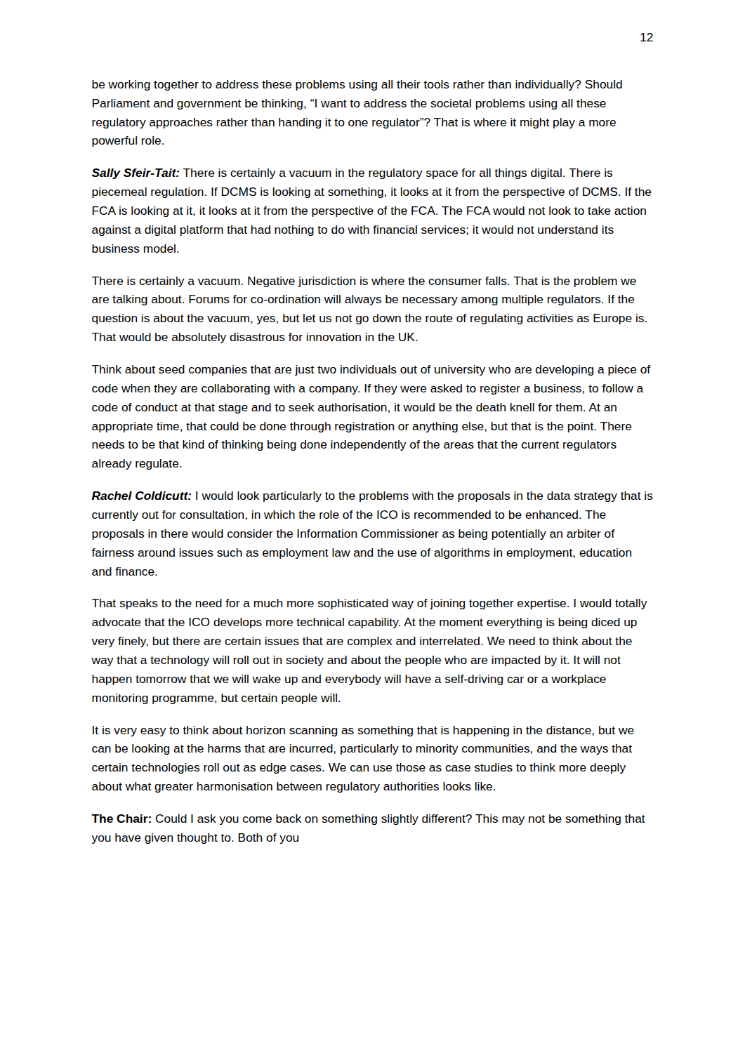12
be working together to address these problems using all their tools rather than individually? Should Parliament and government be thinking, “I want to address the societal problems using all these regulatory approaches rather than handing it to one regulator”? That is where it might play a more powerful role.
Sally Sfeir-Tait: There is certainly a vacuum in the regulatory space for all things digital. There is piecemeal regulation. If DCMS is looking at something, it looks at it from the perspective of DCMS. If the FCA is looking at it, it looks at it from the perspective of the FCA. The FCA would not look to take action against a digital platform that had nothing to do with financial services; it would not understand its business model.
There is certainly a vacuum. Negative jurisdiction is where the consumer falls. That is the problem we are talking about. Forums for co-ordination will always be necessary among multiple regulators. If the question is about the vacuum, yes, but let us not go down the route of regulating activities as Europe is. That would be absolutely disastrous for innovation in the UK.
Think about seed companies that are just two individuals out of university who are developing a piece of code when they are collaborating with a company. If they were asked to register a business, to follow a code of conduct at that stage and to seek authorisation, it would be the death knell for them. At an appropriate time, that could be done through registration or anything else, but that is the point. There needs to be that kind of thinking being done independently of the areas that the current regulators already regulate.
Rachel Coldicutt: I would look particularly to the problems with the proposals in the data strategy that is currently out for consultation, in which the role of the ICO is recommended to be enhanced. The proposals in there would consider the Information Commissioner as being potentially an arbiter of fairness around issues such as employment law and the use of algorithms in employment, education and finance.
That speaks to the need for a much more sophisticated way of joining together expertise. I would totally advocate that the ICO develops more technical capability. At the moment everything is being diced up very finely, but there are certain issues that are complex and interrelated. We need to think about the way that a technology will roll out in society and about the people who are impacted by it. It will not happen tomorrow that we will wake up and everybody will have a self-driving car or a workplace monitoring programme, but certain people will.
It is very easy to think about horizon scanning as something that is happening in the distance, but we can be looking at the harms that are incurred, particularly to minority communities, and the ways that certain technologies roll out as edge cases. We can use those as case studies to think more deeply about what greater harmonisation between regulatory authorities looks like.
The Chair: Could I ask you come back on something slightly different? This may not be something that you have given thought to. Both of you